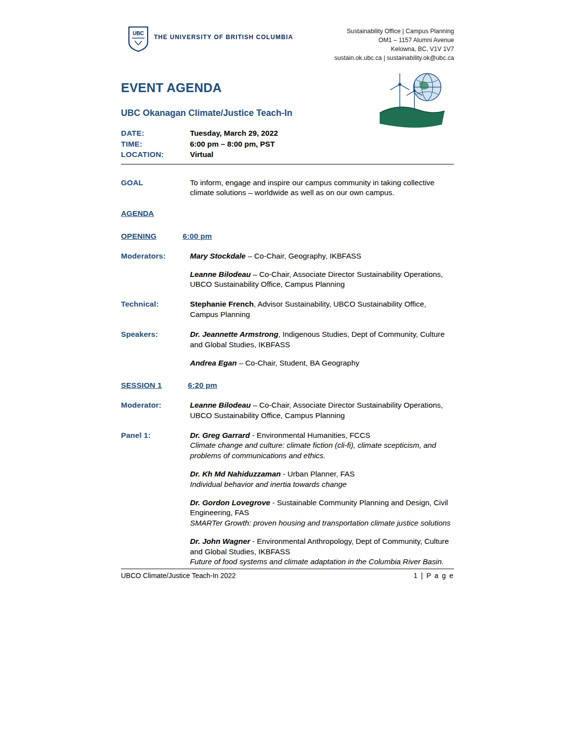UBC
THE UNIVERSITY OF BRITISH COLUMBIA
Sustainability Office | Campus Planning
OM1 – 1157 Alumni Avenue
Kelowna, BC, V1V 1V7
sustain.ok.ubc.ca | sustainability.ok@ubc.ca
EVENT AGENDA
UBC Okanagan Climate/Justice Teach-In
| DATE: | Tuesday, March 29, 2022 |
| TIME: | 6:00 pm – 8:00 pm, PST |
| LOCATION: | Virtual |
GOAL
To inform, engage and inspire our campus community in taking collective climate solutions – worldwide as well as on our own campus.
AGENDA
OPENING6:00 pm
Moderators:
Mary Stockdale – Co-Chair, Geography, IKBFASS
Leanne Bilodeau – Co-Chair, Associate Director Sustainability Operations, UBCO Sustainability Office, Campus Planning
Technical:
Stephanie French, Advisor Sustainability, UBCO Sustainability Office, Campus Planning
Speakers:
Dr. Jeannette Armstrong, Indigenous Studies, Dept of Community, Culture and Global Studies, IKBFASS
Andrea Egan – Co-Chair, Student, BA Geography
SESSION 16:20 pm
Moderator:
Leanne Bilodeau – Co-Chair, Associate Director Sustainability Operations, UBCO Sustainability Office, Campus Planning
Panel 1:
Dr. Greg Garrard - Environmental Humanities, FCCS
Climate change and culture: climate fiction (cli-fi), climate scepticism, and problems of communications and ethics.
Dr. Kh Md Nahiduzzaman - Urban Planner, FAS
Individual behavior and inertia towards change
Dr. Gordon Lovegrove - Sustainable Community Planning and Design, Civil Engineering, FAS
SMARTer Growth: proven housing and transportation climate justice solutions
Dr. John Wagner - Environmental Anthropology, Dept of Community, Culture and Global Studies, IKBFASS
Future of food systems and climate adaptation in the Columbia River Basin.
UBCO Climate/Justice Teach-In 2022
1 | P a g e